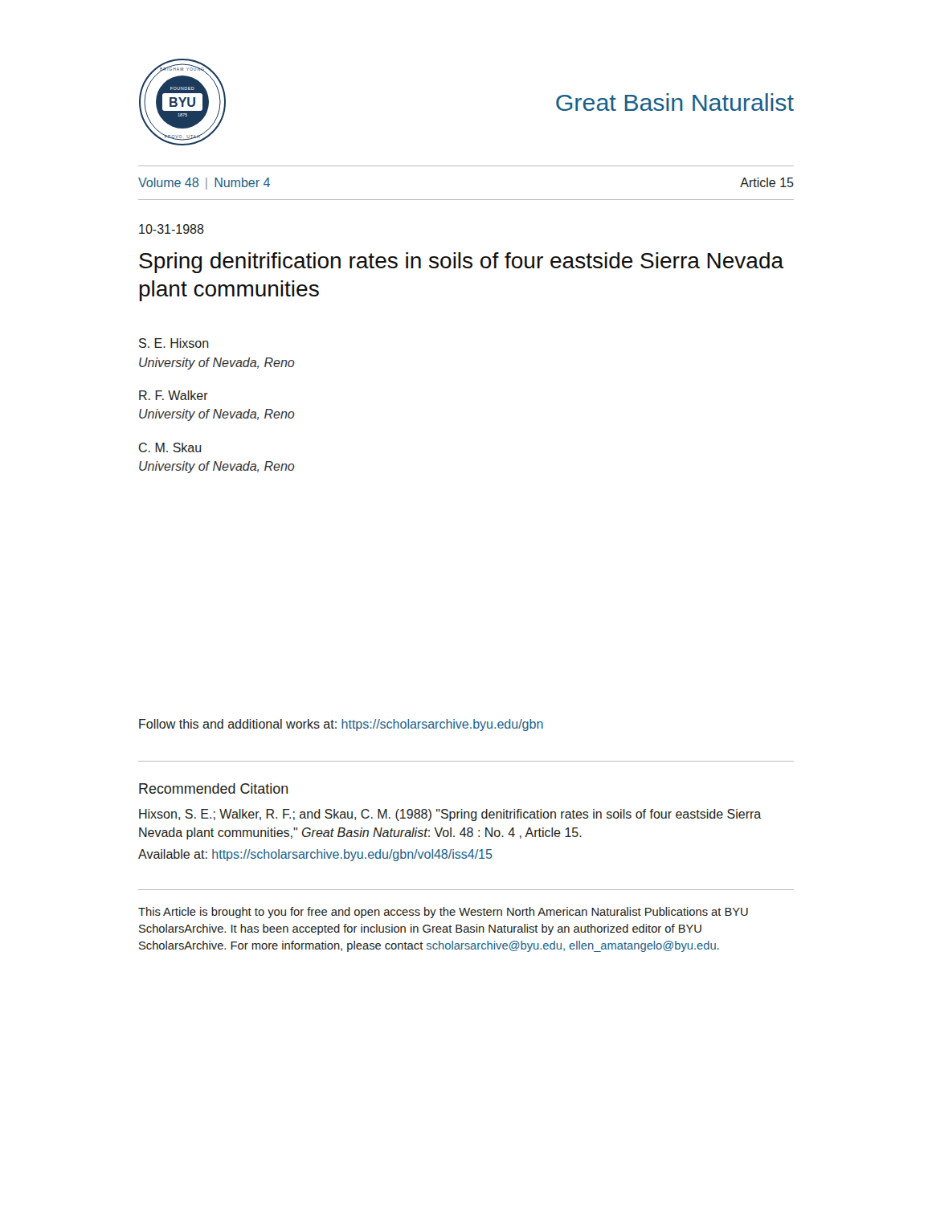BYU FOUNDED 1875 BRIGHAM YOUNG PROVO, UTAH
Great Basin Naturalist
Volume 48|Number 4
Article 15
10-31-1988
Spring denitrification rates in soils of four eastside Sierra Nevada plant communities
S. E. Hixson University of Nevada, Reno
R. F. Walker University of Nevada, Reno
C. M. Skau University of Nevada, Reno
Follow this and additional works at: https://scholarsarchive.byu.edu/gbn
Recommended Citation
Hixson, S. E.; Walker, R. F.; and Skau, C. M. (1988) "Spring denitrification rates in soils of four eastside Sierra Nevada plant communities," Great Basin Naturalist: Vol. 48 : No. 4 , Article 15.
Available at: https://scholarsarchive.byu.edu/gbn/vol48/iss4/15
This Article is brought to you for free and open access by the Western North American Naturalist Publications at BYU ScholarsArchive. It has been accepted for inclusion in Great Basin Naturalist by an authorized editor of BYU ScholarsArchive. For more information, please contact scholarsarchive@byu.edu, ellen_amatangelo@byu.edu.